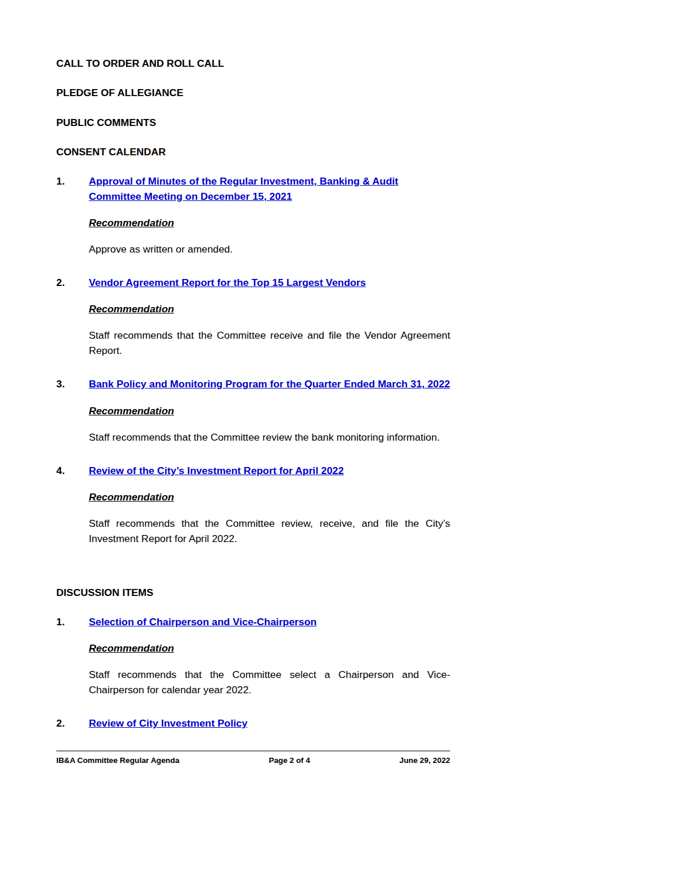CALL TO ORDER AND ROLL CALL
PLEDGE OF ALLEGIANCE
PUBLIC COMMENTS
CONSENT CALENDAR
1.
Approval of Minutes of the Regular Investment, Banking & Audit Committee Meeting on December 15, 2021
Recommendation
Approve as written or amended.
2.
Vendor Agreement Report for the Top 15 Largest Vendors
Recommendation
Staff recommends that the Committee receive and file the Vendor Agreement Report.
3.
Bank Policy and Monitoring Program for the Quarter Ended March 31, 2022
Recommendation
Staff recommends that the Committee review the bank monitoring information.
4.
Review of the City’s Investment Report for April 2022
Recommendation
Staff recommends that the Committee review, receive, and file the City’s Investment Report for April 2022.
DISCUSSION ITEMS
1.
Selection of Chairperson and Vice-Chairperson
Recommendation
Staff recommends that the Committee select a Chairperson and Vice-Chairperson for calendar year 2022.
2.
Review of City Investment Policy
IB&A Committee Regular Agenda Page 2 of 4 June 29, 2022